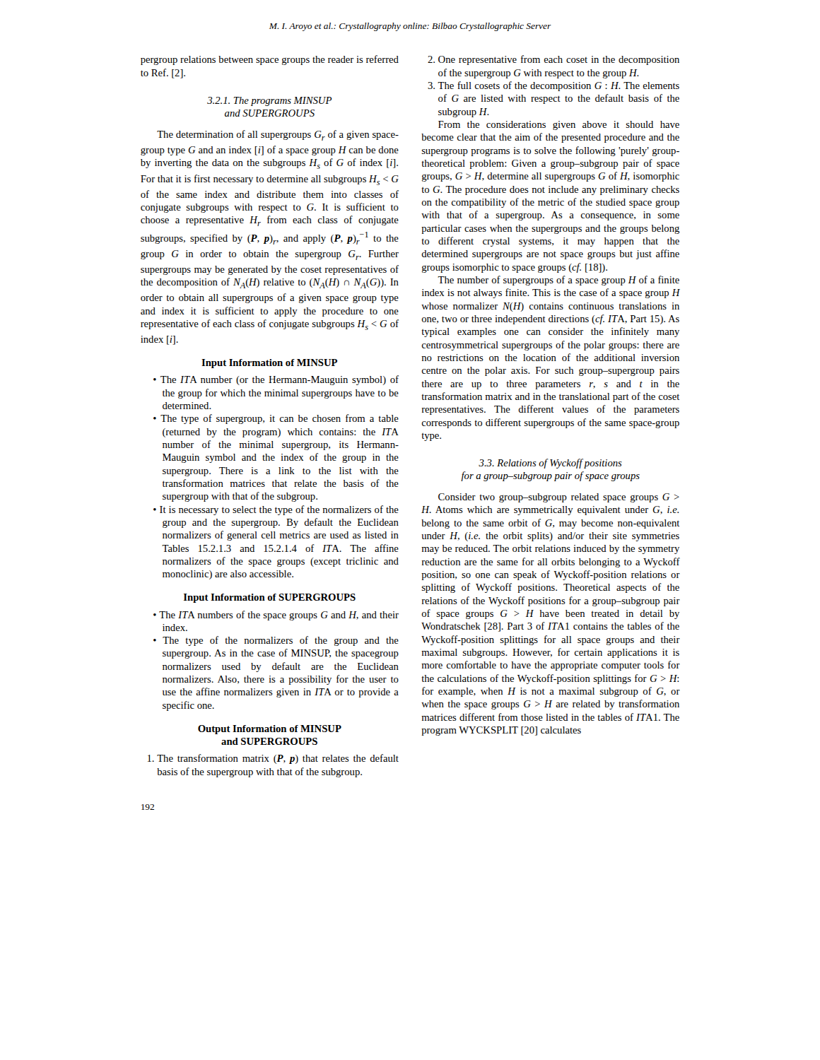M. I. Aroyo et al.: Crystallography online: Bilbao Crystallographic Server
pergroup relations between space groups the reader is referred to Ref. [2].
3.2.1. The programs MINSUP
and SUPERGROUPS
The determination of all supergroups Gr of a given space-group type G and an index [i] of a space group H can be done by inverting the data on the subgroups Hs of G of index [i]. For that it is first necessary to determine all subgroups Hs < G of the same index and distribute them into classes of conjugate subgroups with respect to G. It is sufficient to choose a representative Hr from each class of conjugate subgroups, specified by (P, p)r, and apply (P, p)r−1 to the group G in order to obtain the supergroup Gr. Further supergroups may be generated by the coset representatives of the decomposition of NA(H) relative to (NA(H) ∩ NA(G)). In order to obtain all supergroups of a given space group type and index it is sufficient to apply the procedure to one representative of each class of conjugate subgroups Hs < G of index [i].
Input Information of MINSUP
• The ITA number (or the Hermann-Mauguin symbol) of the group for which the minimal supergroups have to be determined.
• The type of supergroup, it can be chosen from a table (returned by the program) which contains: the ITA number of the minimal supergroup, its Hermann-Mauguin symbol and the index of the group in the supergroup. There is a link to the list with the transformation matrices that relate the basis of the supergroup with that of the subgroup.
• It is necessary to select the type of the normalizers of the group and the supergroup. By default the Euclidean normalizers of general cell metrics are used as listed in Tables 15.2.1.3 and 15.2.1.4 of ITA. The affine normalizers of the space groups (except triclinic and monoclinic) are also accessible.
Input Information of SUPERGROUPS
• The ITA numbers of the space groups G and H, and their index.
• The type of the normalizers of the group and the supergroup. As in the case of MINSUP, the spacegroup normalizers used by default are the Euclidean normalizers. Also, there is a possibility for the user to use the affine normalizers given in ITA or to provide a specific one.
Output Information of MINSUP
and SUPERGROUPS
The transformation matrix (P, p) that relates the default basis of the supergroup with that of the subgroup.
One representative from each coset in the decomposition of the supergroup G with respect to the group H.
The full cosets of the decomposition G : H. The elements of G are listed with respect to the default basis of the subgroup H.
From the considerations given above it should have become clear that the aim of the presented procedure and the supergroup programs is to solve the following 'purely' group-theoretical problem: Given a group–subgroup pair of space groups, G > H, determine all supergroups G of H, isomorphic to G. The procedure does not include any preliminary checks on the compatibility of the metric of the studied space group with that of a supergroup. As a consequence, in some particular cases when the supergroups and the groups belong to different crystal systems, it may happen that the determined supergroups are not space groups but just affine groups isomorphic to space groups (cf. [18]).
The number of supergroups of a space group H of a finite index is not always finite. This is the case of a space group H whose normalizer N(H) contains continuous translations in one, two or three independent directions (cf. ITA, Part 15). As typical examples one can consider the infinitely many centrosymmetrical supergroups of the polar groups: there are no restrictions on the location of the additional inversion centre on the polar axis. For such group–supergroup pairs there are up to three parameters r, s and t in the transformation matrix and in the translational part of the coset representatives. The different values of the parameters corresponds to different supergroups of the same space-group type.
3.3. Relations of Wyckoff positions
for a group–subgroup pair of space groups
Consider two group–subgroup related space groups G > H. Atoms which are symmetrically equivalent under G, i.e. belong to the same orbit of G, may become non-equivalent under H, (i.e. the orbit splits) and/or their site symmetries may be reduced. The orbit relations induced by the symmetry reduction are the same for all orbits belonging to a Wyckoff position, so one can speak of Wyckoff-position relations or splitting of Wyckoff positions. Theoretical aspects of the relations of the Wyckoff positions for a group–subgroup pair of space groups G > H have been treated in detail by Wondratschek [28]. Part 3 of ITA1 contains the tables of the Wyckoff-position splittings for all space groups and their maximal subgroups. However, for certain applications it is more comfortable to have the appropriate computer tools for the calculations of the Wyckoff-position splittings for G > H: for example, when H is not a maximal subgroup of G, or when the space groups G > H are related by transformation matrices different from those listed in the tables of ITA1. The program WYCKSPLIT [20] calculates
192